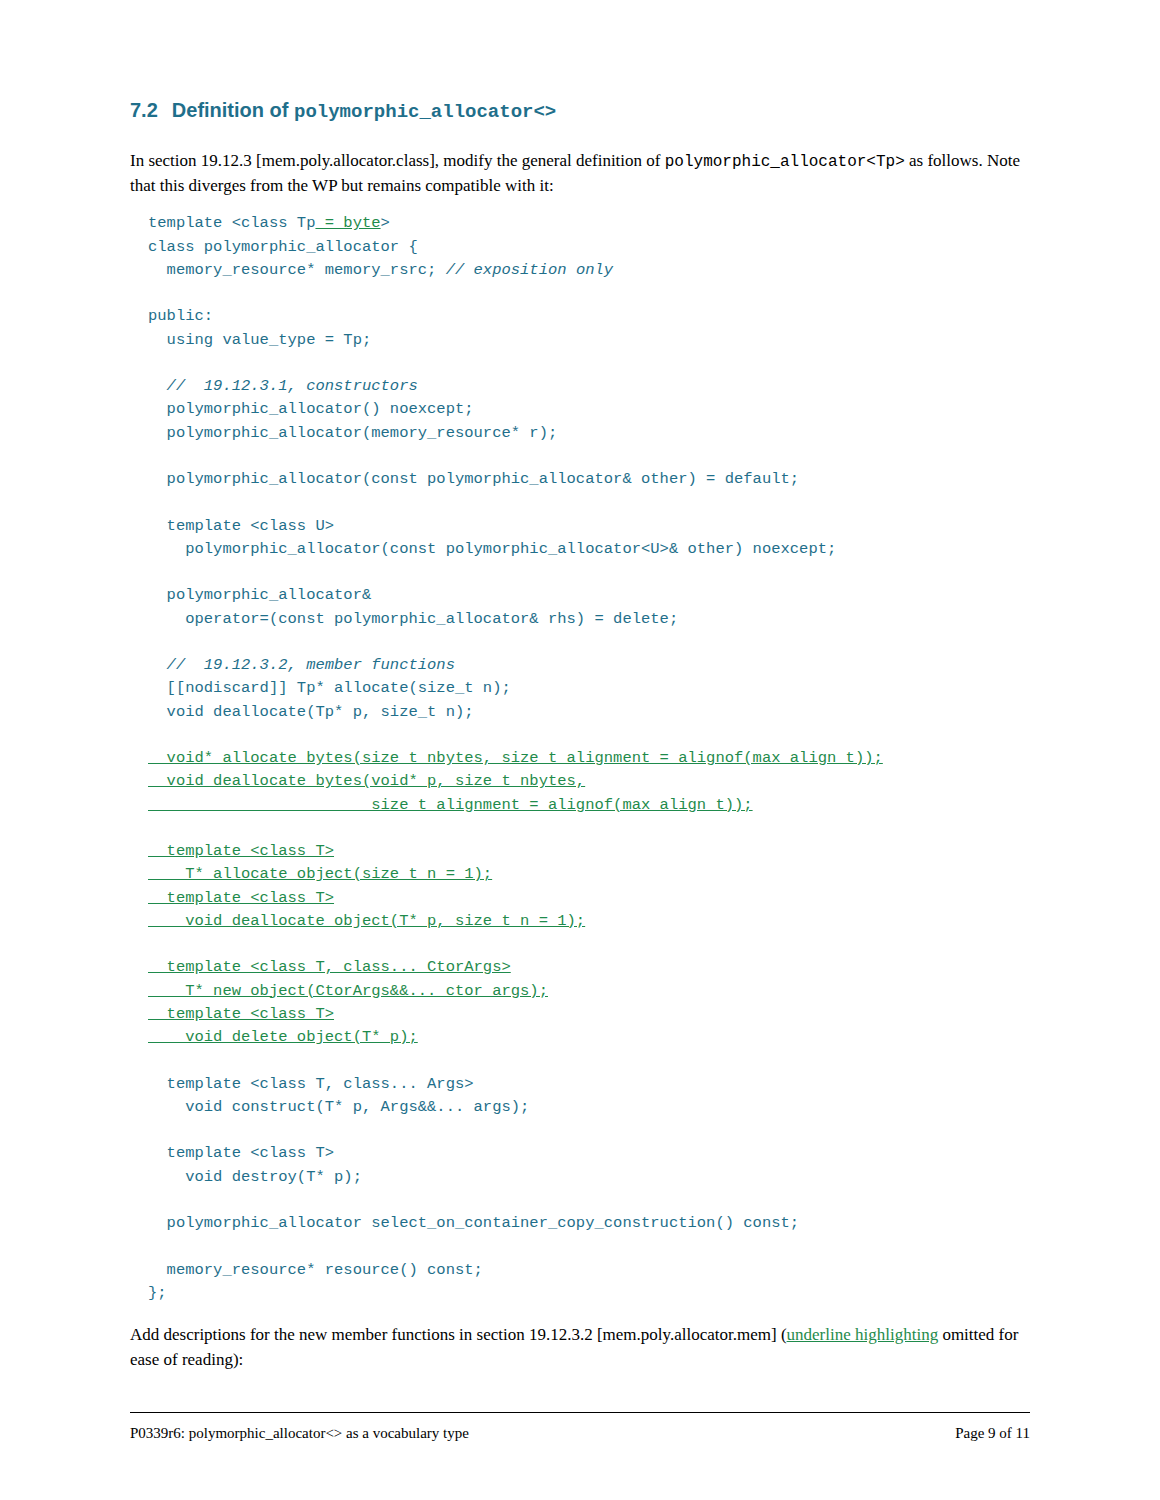7.2 Definition of polymorphic_allocator<>
In section 19.12.3 [mem.poly.allocator.class], modify the general definition of polymorphic_allocator<Tp> as follows. Note that this diverges from the WP but remains compatible with it:
template <class Tp = byte>
class polymorphic_allocator {
  memory_resource* memory_rsrc; // exposition only

public:
  using value_type = Tp;

  //  19.12.3.1, constructors
  polymorphic_allocator() noexcept;
  polymorphic_allocator(memory_resource* r);

  polymorphic_allocator(const polymorphic_allocator& other) = default;

  template <class U>
    polymorphic_allocator(const polymorphic_allocator<U>& other) noexcept;

  polymorphic_allocator&
    operator=(const polymorphic_allocator& rhs) = delete;

  //  19.12.3.2, member functions
  [[nodiscard]] Tp* allocate(size_t n);
  void deallocate(Tp* p, size_t n);

  void* allocate_bytes(size_t nbytes, size_t alignment = alignof(max_align_t));
  void deallocate_bytes(void* p, size_t nbytes,
                        size_t alignment = alignof(max_align_t));

  template <class T>
    T* allocate_object(size_t n = 1);
  template <class T>
    void deallocate_object(T* p, size_t n = 1);

  template <class T, class... CtorArgs>
    T* new_object(CtorArgs&&... ctor_args);
  template <class T>
    void delete_object(T* p);

  template <class T, class... Args>
    void construct(T* p, Args&&... args);

  template <class T>
    void destroy(T* p);

  polymorphic_allocator select_on_container_copy_construction() const;

  memory_resource* resource() const;
};
Add descriptions for the new member functions in section 19.12.3.2 [mem.poly.allocator.mem] (underline highlighting omitted for ease of reading):
P0339r6: polymorphic_allocator<> as a vocabulary type Page 9 of 11